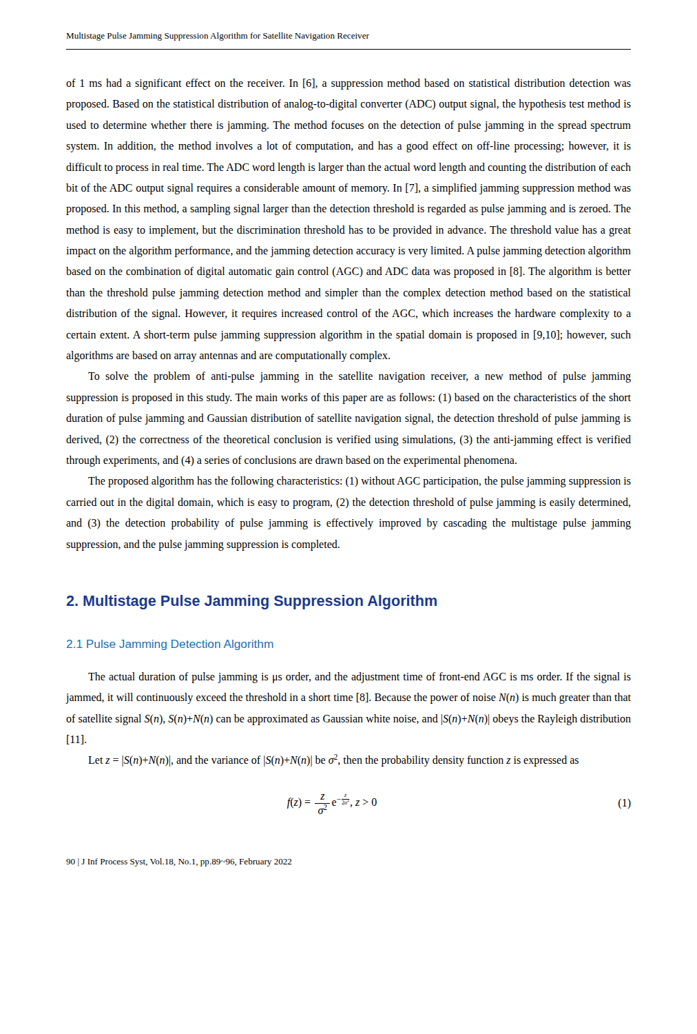Multistage Pulse Jamming Suppression Algorithm for Satellite Navigation Receiver
of 1 ms had a significant effect on the receiver. In [6], a suppression method based on statistical distribution detection was proposed. Based on the statistical distribution of analog-to-digital converter (ADC) output signal, the hypothesis test method is used to determine whether there is jamming. The method focuses on the detection of pulse jamming in the spread spectrum system. In addition, the method involves a lot of computation, and has a good effect on off-line processing; however, it is difficult to process in real time. The ADC word length is larger than the actual word length and counting the distribution of each bit of the ADC output signal requires a considerable amount of memory. In [7], a simplified jamming suppression method was proposed. In this method, a sampling signal larger than the detection threshold is regarded as pulse jamming and is zeroed. The method is easy to implement, but the discrimination threshold has to be provided in advance. The threshold value has a great impact on the algorithm performance, and the jamming detection accuracy is very limited. A pulse jamming detection algorithm based on the combination of digital automatic gain control (AGC) and ADC data was proposed in [8]. The algorithm is better than the threshold pulse jamming detection method and simpler than the complex detection method based on the statistical distribution of the signal. However, it requires increased control of the AGC, which increases the hardware complexity to a certain extent. A short-term pulse jamming suppression algorithm in the spatial domain is proposed in [9,10]; however, such algorithms are based on array antennas and are computationally complex.
To solve the problem of anti-pulse jamming in the satellite navigation receiver, a new method of pulse jamming suppression is proposed in this study. The main works of this paper are as follows: (1) based on the characteristics of the short duration of pulse jamming and Gaussian distribution of satellite navigation signal, the detection threshold of pulse jamming is derived, (2) the correctness of the theoretical conclusion is verified using simulations, (3) the anti-jamming effect is verified through experiments, and (4) a series of conclusions are drawn based on the experimental phenomena.
The proposed algorithm has the following characteristics: (1) without AGC participation, the pulse jamming suppression is carried out in the digital domain, which is easy to program, (2) the detection threshold of pulse jamming is easily determined, and (3) the detection probability of pulse jamming is effectively improved by cascading the multistage pulse jamming suppression, and the pulse jamming suppression is completed.
2. Multistage Pulse Jamming Suppression Algorithm
2.1 Pulse Jamming Detection Algorithm
The actual duration of pulse jamming is μs order, and the adjustment time of front-end AGC is ms order. If the signal is jammed, it will continuously exceed the threshold in a short time [8]. Because the power of noise N(n) is much greater than that of satellite signal S(n), S(n)+N(n) can be approximated as Gaussian white noise, and |S(n)+N(n)| obeys the Rayleigh distribution [11].
Let z = |S(n)+N(n)|, and the variance of |S(n)+N(n)| be σ2, then the probability density function z is expressed as
f(z) = zσ2e−z 2σ2, z > 0
(1)
90 | J Inf Process Syst, Vol.18, No.1, pp.89~96, February 2022